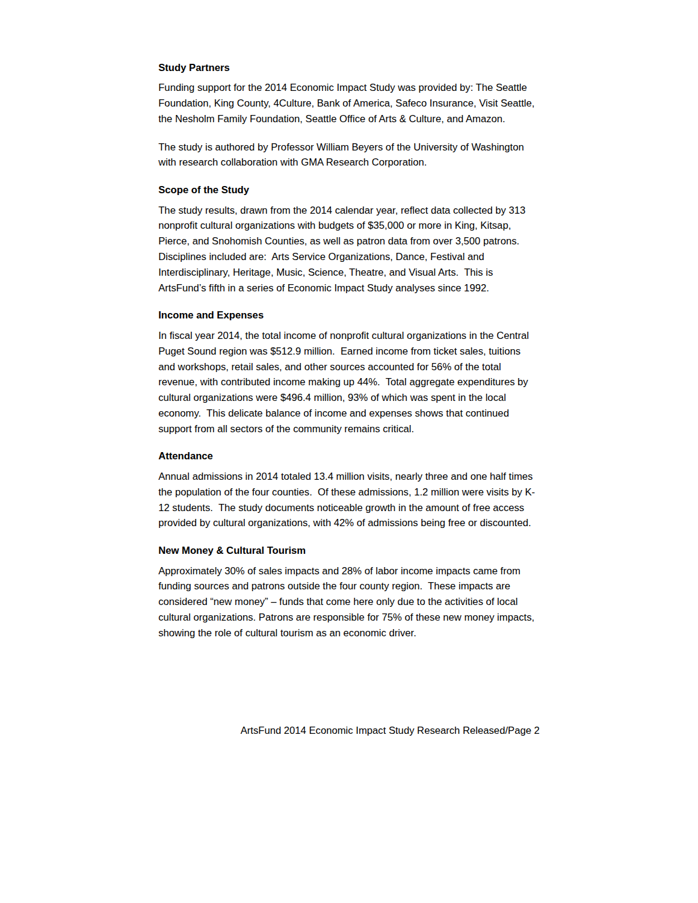Study Partners
Funding support for the 2014 Economic Impact Study was provided by: The Seattle Foundation, King County, 4Culture, Bank of America, Safeco Insurance, Visit Seattle, the Nesholm Family Foundation, Seattle Office of Arts & Culture, and Amazon.
The study is authored by Professor William Beyers of the University of Washington with research collaboration with GMA Research Corporation.
Scope of the Study
The study results, drawn from the 2014 calendar year, reflect data collected by 313 nonprofit cultural organizations with budgets of $35,000 or more in King, Kitsap, Pierce, and Snohomish Counties, as well as patron data from over 3,500 patrons. Disciplines included are: Arts Service Organizations, Dance, Festival and Interdisciplinary, Heritage, Music, Science, Theatre, and Visual Arts. This is ArtsFund’s fifth in a series of Economic Impact Study analyses since 1992.
Income and Expenses
In fiscal year 2014, the total income of nonprofit cultural organizations in the Central Puget Sound region was $512.9 million. Earned income from ticket sales, tuitions and workshops, retail sales, and other sources accounted for 56% of the total revenue, with contributed income making up 44%. Total aggregate expenditures by cultural organizations were $496.4 million, 93% of which was spent in the local economy. This delicate balance of income and expenses shows that continued support from all sectors of the community remains critical.
Attendance
Annual admissions in 2014 totaled 13.4 million visits, nearly three and one half times the population of the four counties. Of these admissions, 1.2 million were visits by K-12 students. The study documents noticeable growth in the amount of free access provided by cultural organizations, with 42% of admissions being free or discounted.
New Money & Cultural Tourism
Approximately 30% of sales impacts and 28% of labor income impacts came from funding sources and patrons outside the four county region. These impacts are considered “new money” – funds that come here only due to the activities of local cultural organizations. Patrons are responsible for 75% of these new money impacts, showing the role of cultural tourism as an economic driver.
ArtsFund 2014 Economic Impact Study Research Released/Page 2